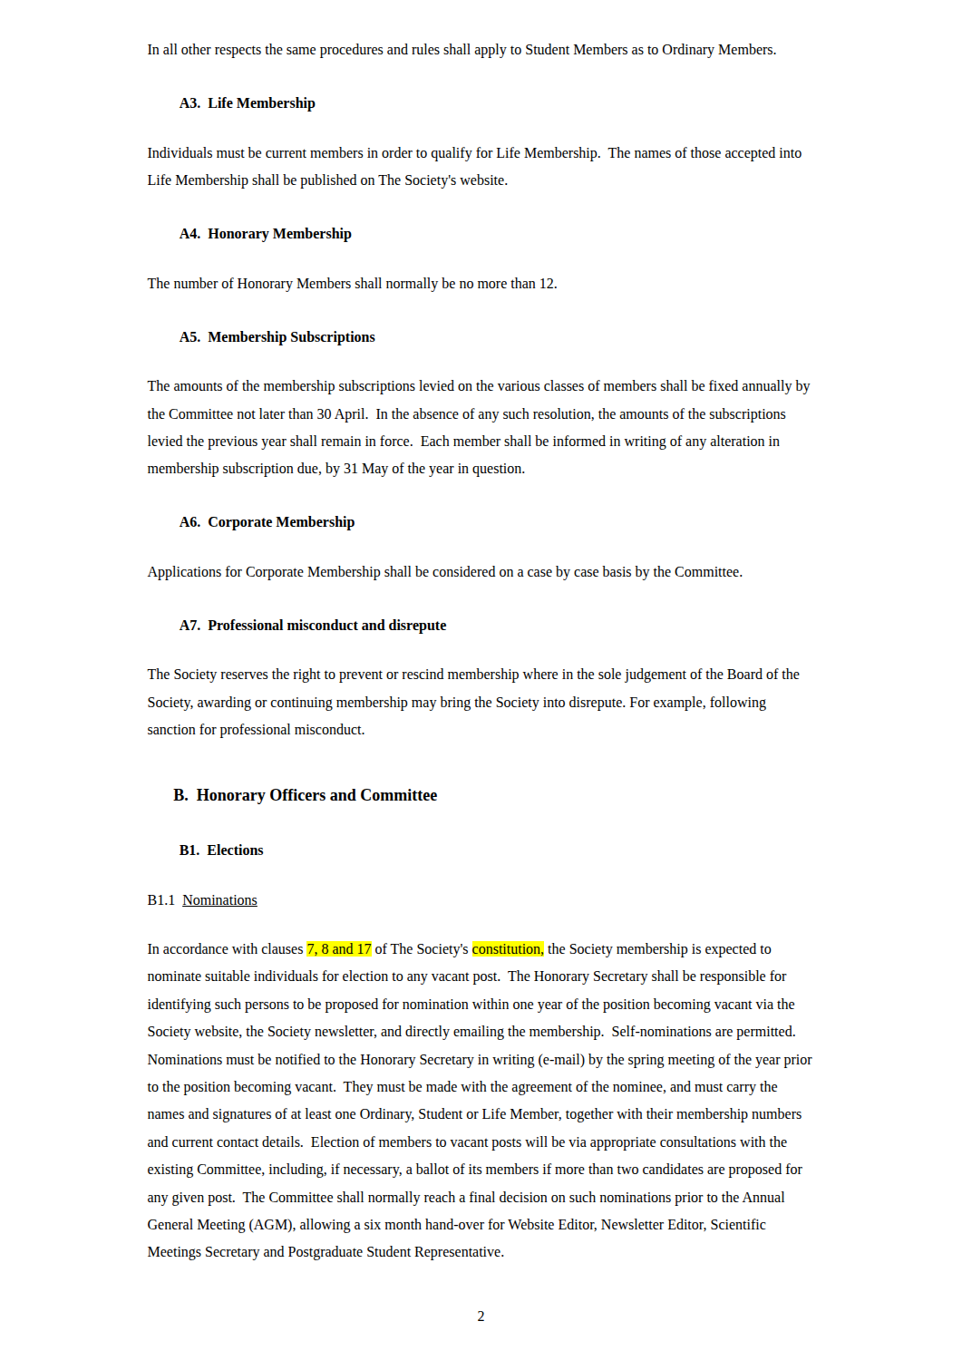In all other respects the same procedures and rules shall apply to Student Members as to Ordinary Members.
A3. Life Membership
Individuals must be current members in order to qualify for Life Membership. The names of those accepted into Life Membership shall be published on The Society's website.
A4. Honorary Membership
The number of Honorary Members shall normally be no more than 12.
A5. Membership Subscriptions
The amounts of the membership subscriptions levied on the various classes of members shall be fixed annually by the Committee not later than 30 April. In the absence of any such resolution, the amounts of the subscriptions levied the previous year shall remain in force. Each member shall be informed in writing of any alteration in membership subscription due, by 31 May of the year in question.
A6. Corporate Membership
Applications for Corporate Membership shall be considered on a case by case basis by the Committee.
A7. Professional misconduct and disrepute
The Society reserves the right to prevent or rescind membership where in the sole judgement of the Board of the Society, awarding or continuing membership may bring the Society into disrepute. For example, following sanction for professional misconduct.
B. Honorary Officers and Committee
B1. Elections
B1.1 Nominations
In accordance with clauses 7, 8 and 17 of The Society's constitution, the Society membership is expected to nominate suitable individuals for election to any vacant post. The Honorary Secretary shall be responsible for identifying such persons to be proposed for nomination within one year of the position becoming vacant via the Society website, the Society newsletter, and directly emailing the membership. Self-nominations are permitted. Nominations must be notified to the Honorary Secretary in writing (e-mail) by the spring meeting of the year prior to the position becoming vacant. They must be made with the agreement of the nominee, and must carry the names and signatures of at least one Ordinary, Student or Life Member, together with their membership numbers and current contact details. Election of members to vacant posts will be via appropriate consultations with the existing Committee, including, if necessary, a ballot of its members if more than two candidates are proposed for any given post. The Committee shall normally reach a final decision on such nominations prior to the Annual General Meeting (AGM), allowing a six month hand-over for Website Editor, Newsletter Editor, Scientific Meetings Secretary and Postgraduate Student Representative.
2